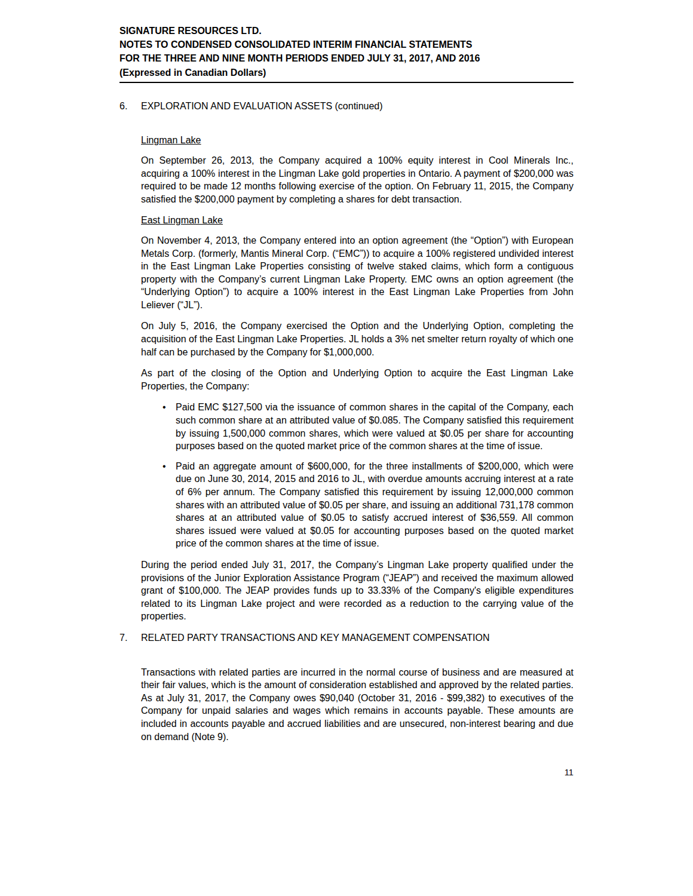SIGNATURE RESOURCES LTD.
NOTES TO CONDENSED CONSOLIDATED INTERIM FINANCIAL STATEMENTS
FOR THE THREE AND NINE MONTH PERIODS ENDED JULY 31, 2017, AND 2016
(Expressed in Canadian Dollars)
6.
EXPLORATION AND EVALUATION ASSETS (continued)
Lingman Lake
On September 26, 2013, the Company acquired a 100% equity interest in Cool Minerals Inc., acquiring a 100% interest in the Lingman Lake gold properties in Ontario. A payment of $200,000 was required to be made 12 months following exercise of the option. On February 11, 2015, the Company satisfied the $200,000 payment by completing a shares for debt transaction.
East Lingman Lake
On November 4, 2013, the Company entered into an option agreement (the “Option”) with European Metals Corp. (formerly, Mantis Mineral Corp. (“EMC”)) to acquire a 100% registered undivided interest in the East Lingman Lake Properties consisting of twelve staked claims, which form a contiguous property with the Company’s current Lingman Lake Property. EMC owns an option agreement (the “Underlying Option”) to acquire a 100% interest in the East Lingman Lake Properties from John Leliever (“JL”).
On July 5, 2016, the Company exercised the Option and the Underlying Option, completing the acquisition of the East Lingman Lake Properties. JL holds a 3% net smelter return royalty of which one half can be purchased by the Company for $1,000,000.
As part of the closing of the Option and Underlying Option to acquire the East Lingman Lake Properties, the Company:
Paid EMC $127,500 via the issuance of common shares in the capital of the Company, each such common share at an attributed value of $0.085. The Company satisfied this requirement by issuing 1,500,000 common shares, which were valued at $0.05 per share for accounting purposes based on the quoted market price of the common shares at the time of issue.
Paid an aggregate amount of $600,000, for the three installments of $200,000, which were due on June 30, 2014, 2015 and 2016 to JL, with overdue amounts accruing interest at a rate of 6% per annum. The Company satisfied this requirement by issuing 12,000,000 common shares with an attributed value of $0.05 per share, and issuing an additional 731,178 common shares at an attributed value of $0.05 to satisfy accrued interest of $36,559. All common shares issued were valued at $0.05 for accounting purposes based on the quoted market price of the common shares at the time of issue.
During the period ended July 31, 2017, the Company’s Lingman Lake property qualified under the provisions of the Junior Exploration Assistance Program (“JEAP”) and received the maximum allowed grant of $100,000. The JEAP provides funds up to 33.33% of the Company's eligible expenditures related to its Lingman Lake project and were recorded as a reduction to the carrying value of the properties.
7.
RELATED PARTY TRANSACTIONS AND KEY MANAGEMENT COMPENSATION
Transactions with related parties are incurred in the normal course of business and are measured at their fair values, which is the amount of consideration established and approved by the related parties. As at July 31, 2017, the Company owes $90,040 (October 31, 2016 - $99,382) to executives of the Company for unpaid salaries and wages which remains in accounts payable. These amounts are included in accounts payable and accrued liabilities and are unsecured, non-interest bearing and due on demand (Note 9).
11